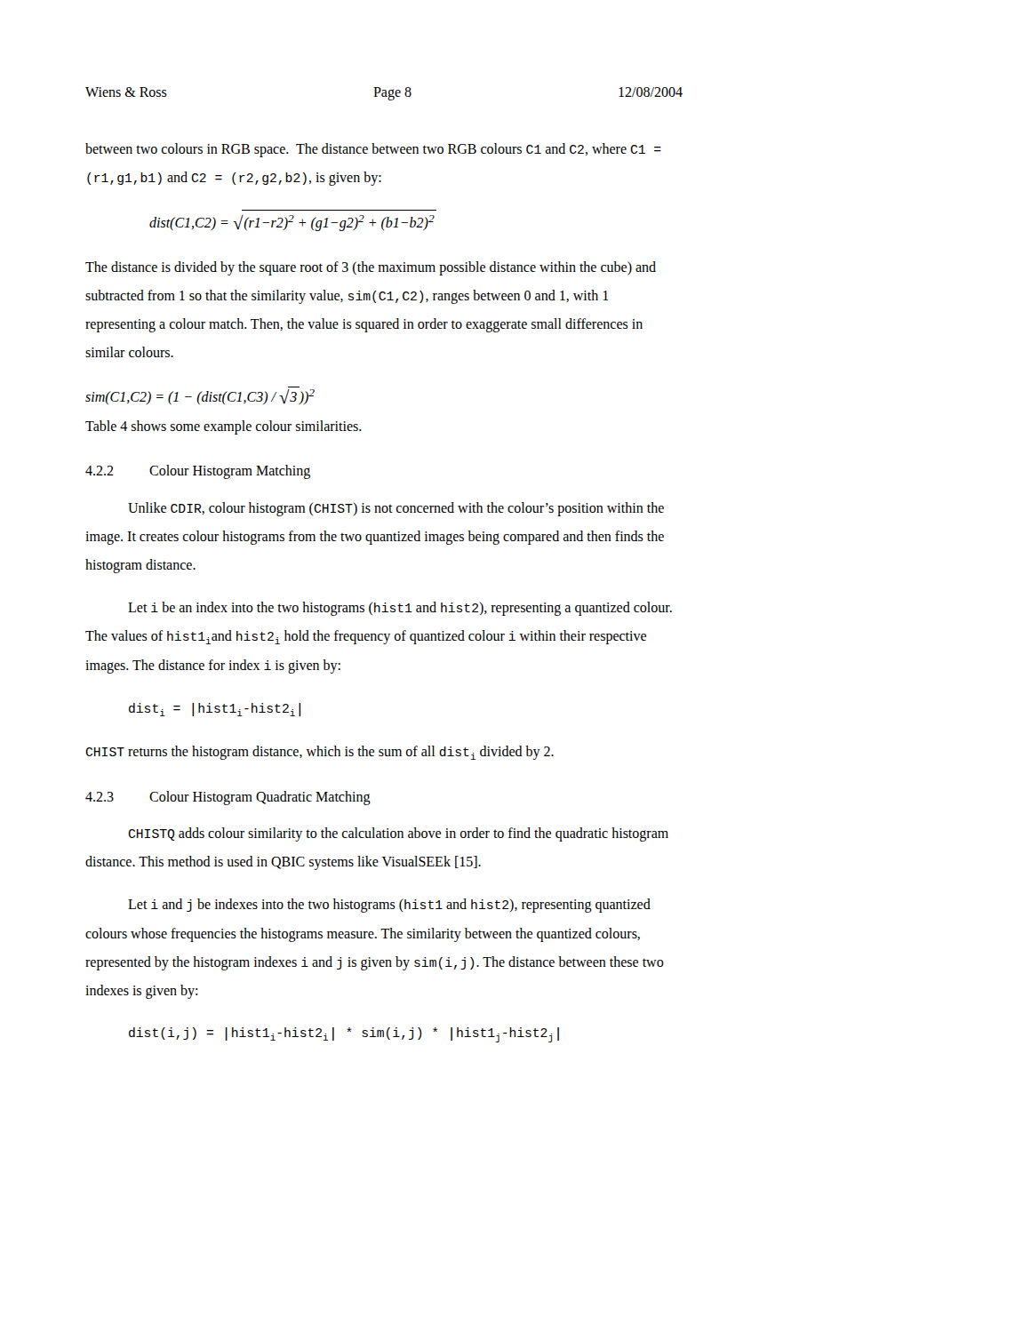Wiens & Ross
Page 8
12/08/2004
between two colours in RGB space. The distance between two RGB colours C1 and C2, where C1 = (r1,g1,b1) and C2 = (r2,g2,b2), is given by:
dist(C1,C2) = √(r1−r2)2 + (g1−g2)2 + (b1−b2)2
The distance is divided by the square root of 3 (the maximum possible distance within the cube) and subtracted from 1 so that the similarity value, sim(C1,C2), ranges between 0 and 1, with 1 representing a colour match. Then, the value is squared in order to exaggerate small differences in similar colours.
sim(C1,C2) = (1 − (dist(C1,C3) / √3))2
Table 4 shows some example colour similarities.
4.2.2 Colour Histogram Matching
Unlike CDIR, colour histogram (CHIST) is not concerned with the colour’s position within the image. It creates colour histograms from the two quantized images being compared and then finds the histogram distance.
Let i be an index into the two histograms (hist1 and hist2), representing a quantized colour. The values of hist1iand hist2i hold the frequency of quantized colour i within their respective images. The distance for index i is given by:
disti = |hist1i-hist2i|
CHIST returns the histogram distance, which is the sum of all disti divided by 2.
4.2.3 Colour Histogram Quadratic Matching
CHISTQ adds colour similarity to the calculation above in order to find the quadratic histogram distance. This method is used in QBIC systems like VisualSEEk [15].
Let i and j be indexes into the two histograms (hist1 and hist2), representing quantized colours whose frequencies the histograms measure. The similarity between the quantized colours, represented by the histogram indexes i and j is given by sim(i,j). The distance between these two indexes is given by:
dist(i,j) = |hist1i-hist2i| * sim(i,j) * |hist1j-hist2j|